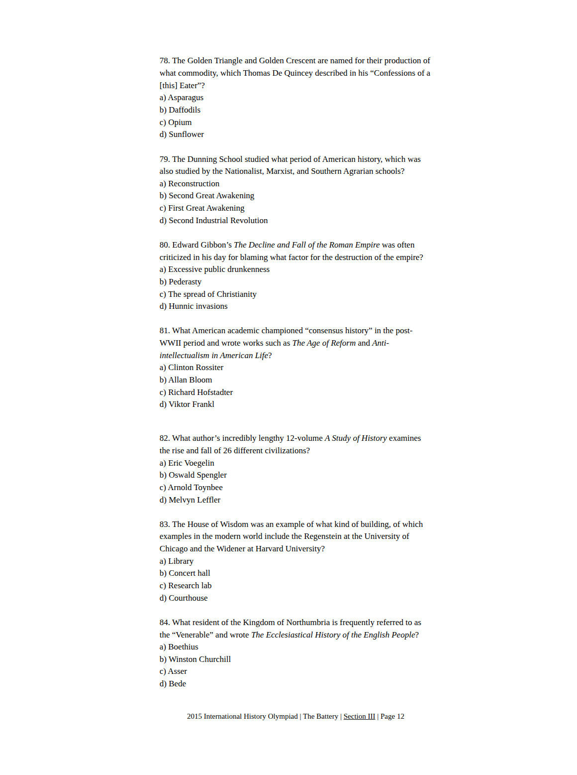78. The Golden Triangle and Golden Crescent are named for their production of what commodity, which Thomas De Quincey described in his “Confessions of a [this] Eater”?
a) Asparagus
b) Daffodils
c) Opium
d) Sunflower
79. The Dunning School studied what period of American history, which was also studied by the Nationalist, Marxist, and Southern Agrarian schools?
a) Reconstruction
b) Second Great Awakening
c) First Great Awakening
d) Second Industrial Revolution
80. Edward Gibbon’s The Decline and Fall of the Roman Empire was often criticized in his day for blaming what factor for the destruction of the empire?
a) Excessive public drunkenness
b) Pederasty
c) The spread of Christianity
d) Hunnic invasions
81. What American academic championed “consensus history” in the post-WWII period and wrote works such as The Age of Reform and Anti-intellectualism in American Life?
a) Clinton Rossiter
b) Allan Bloom
c) Richard Hofstadter
d) Viktor Frankl
82. What author’s incredibly lengthy 12-volume A Study of History examines the rise and fall of 26 different civilizations?
a) Eric Voegelin
b) Oswald Spengler
c) Arnold Toynbee
d) Melvyn Leffler
83. The House of Wisdom was an example of what kind of building, of which examples in the modern world include the Regenstein at the University of Chicago and the Widener at Harvard University?
a) Library
b) Concert hall
c) Research lab
d) Courthouse
84. What resident of the Kingdom of Northumbria is frequently referred to as the “Venerable” and wrote The Ecclesiastical History of the English People?
a) Boethius
b) Winston Churchill
c) Asser
d) Bede
2015 International History Olympiad | The Battery | Section III | Page 12